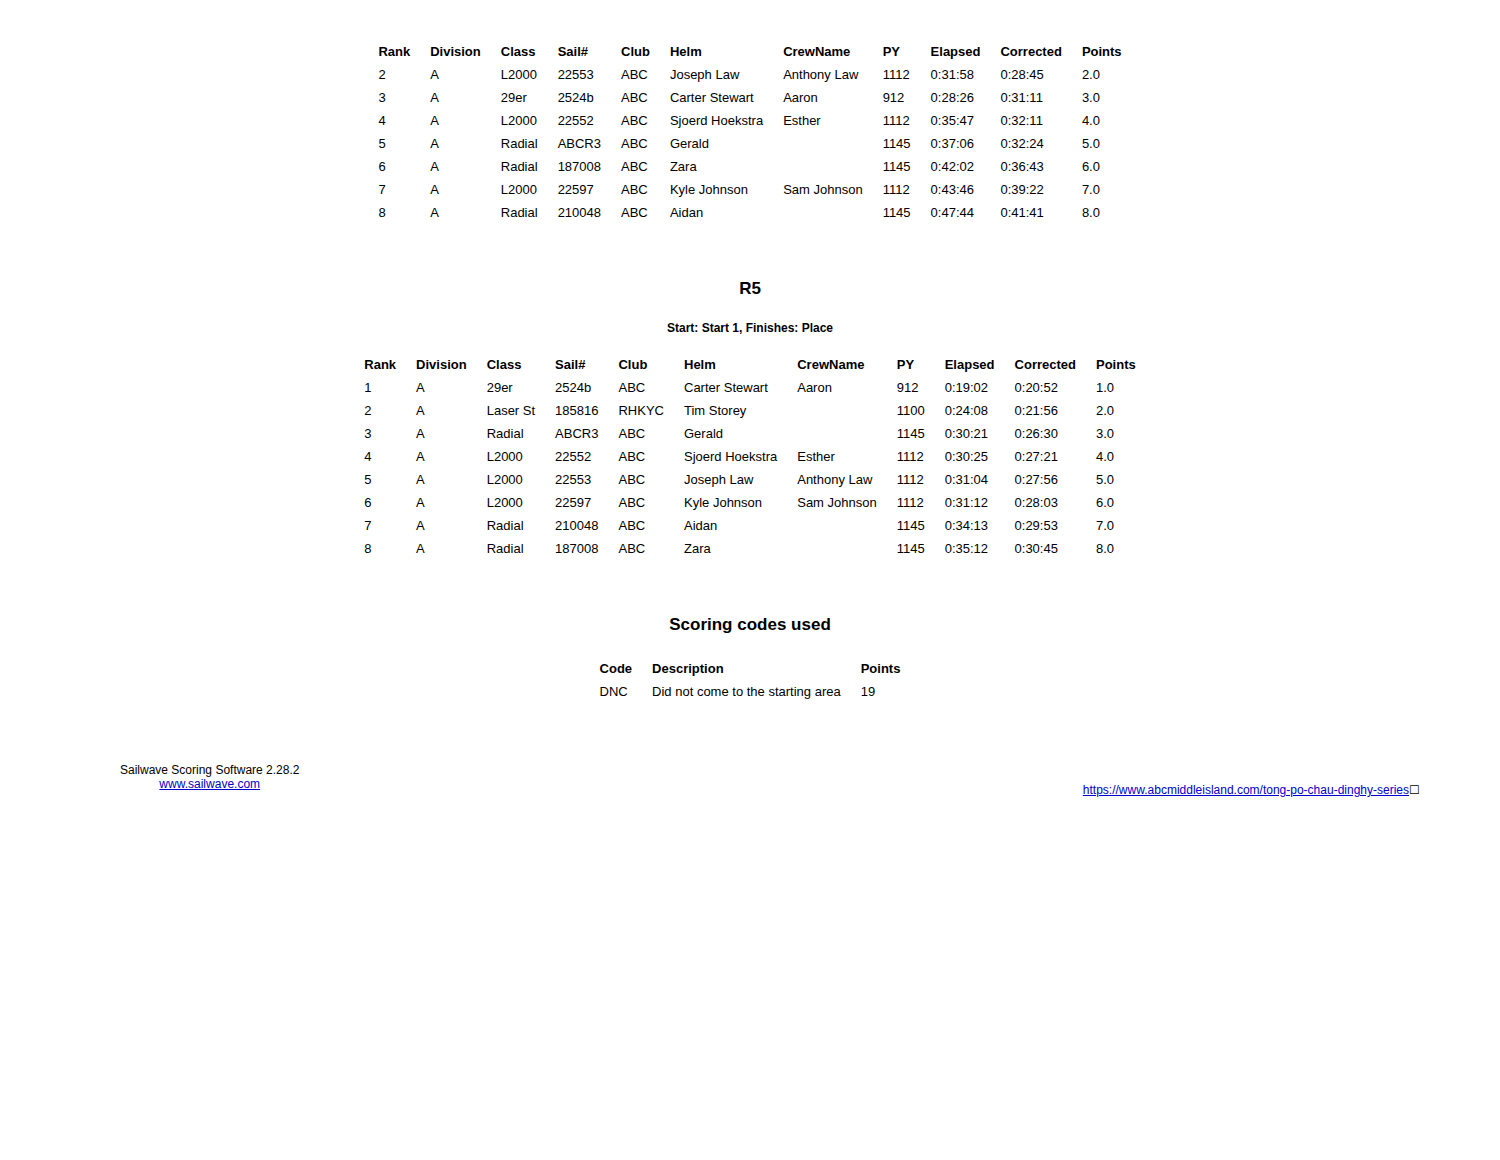| Rank | Division | Class | Sail# | Club | Helm | CrewName | PY | Elapsed | Corrected | Points |
| --- | --- | --- | --- | --- | --- | --- | --- | --- | --- | --- |
| 2 | A | L2000 | 22553 | ABC | Joseph Law | Anthony Law | 1112 | 0:31:58 | 0:28:45 | 2.0 |
| 3 | A | 29er | 2524b | ABC | Carter Stewart | Aaron | 912 | 0:28:26 | 0:31:11 | 3.0 |
| 4 | A | L2000 | 22552 | ABC | Sjoerd Hoekstra | Esther | 1112 | 0:35:47 | 0:32:11 | 4.0 |
| 5 | A | Radial | ABCR3 | ABC | Gerald | | 1145 | 0:37:06 | 0:32:24 | 5.0 |
| 6 | A | Radial | 187008 | ABC | Zara | | 1145 | 0:42:02 | 0:36:43 | 6.0 |
| 7 | A | L2000 | 22597 | ABC | Kyle Johnson | Sam Johnson | 1112 | 0:43:46 | 0:39:22 | 7.0 |
| 8 | A | Radial | 210048 | ABC | Aidan | | 1145 | 0:47:44 | 0:41:41 | 8.0 |
R5
Start: Start 1, Finishes: Place
| Rank | Division | Class | Sail# | Club | Helm | CrewName | PY | Elapsed | Corrected | Points |
| --- | --- | --- | --- | --- | --- | --- | --- | --- | --- | --- |
| 1 | A | 29er | 2524b | ABC | Carter Stewart | Aaron | 912 | 0:19:02 | 0:20:52 | 1.0 |
| 2 | A | Laser St | 185816 | RHKYC | Tim Storey | | 1100 | 0:24:08 | 0:21:56 | 2.0 |
| 3 | A | Radial | ABCR3 | ABC | Gerald | | 1145 | 0:30:21 | 0:26:30 | 3.0 |
| 4 | A | L2000 | 22552 | ABC | Sjoerd Hoekstra | Esther | 1112 | 0:30:25 | 0:27:21 | 4.0 |
| 5 | A | L2000 | 22553 | ABC | Joseph Law | Anthony Law | 1112 | 0:31:04 | 0:27:56 | 5.0 |
| 6 | A | L2000 | 22597 | ABC | Kyle Johnson | Sam Johnson | 1112 | 0:31:12 | 0:28:03 | 6.0 |
| 7 | A | Radial | 210048 | ABC | Aidan | | 1145 | 0:34:13 | 0:29:53 | 7.0 |
| 8 | A | Radial | 187008 | ABC | Zara | | 1145 | 0:35:12 | 0:30:45 | 8.0 |
Scoring codes used
| Code | Description | Points |
| --- | --- | --- |
| DNC | Did not come to the starting area | 19 |
Sailwave Scoring Software 2.28.2
www.sailwave.com
https://www.abcmiddleisland.com/tong-po-chau-dinghy-series☐